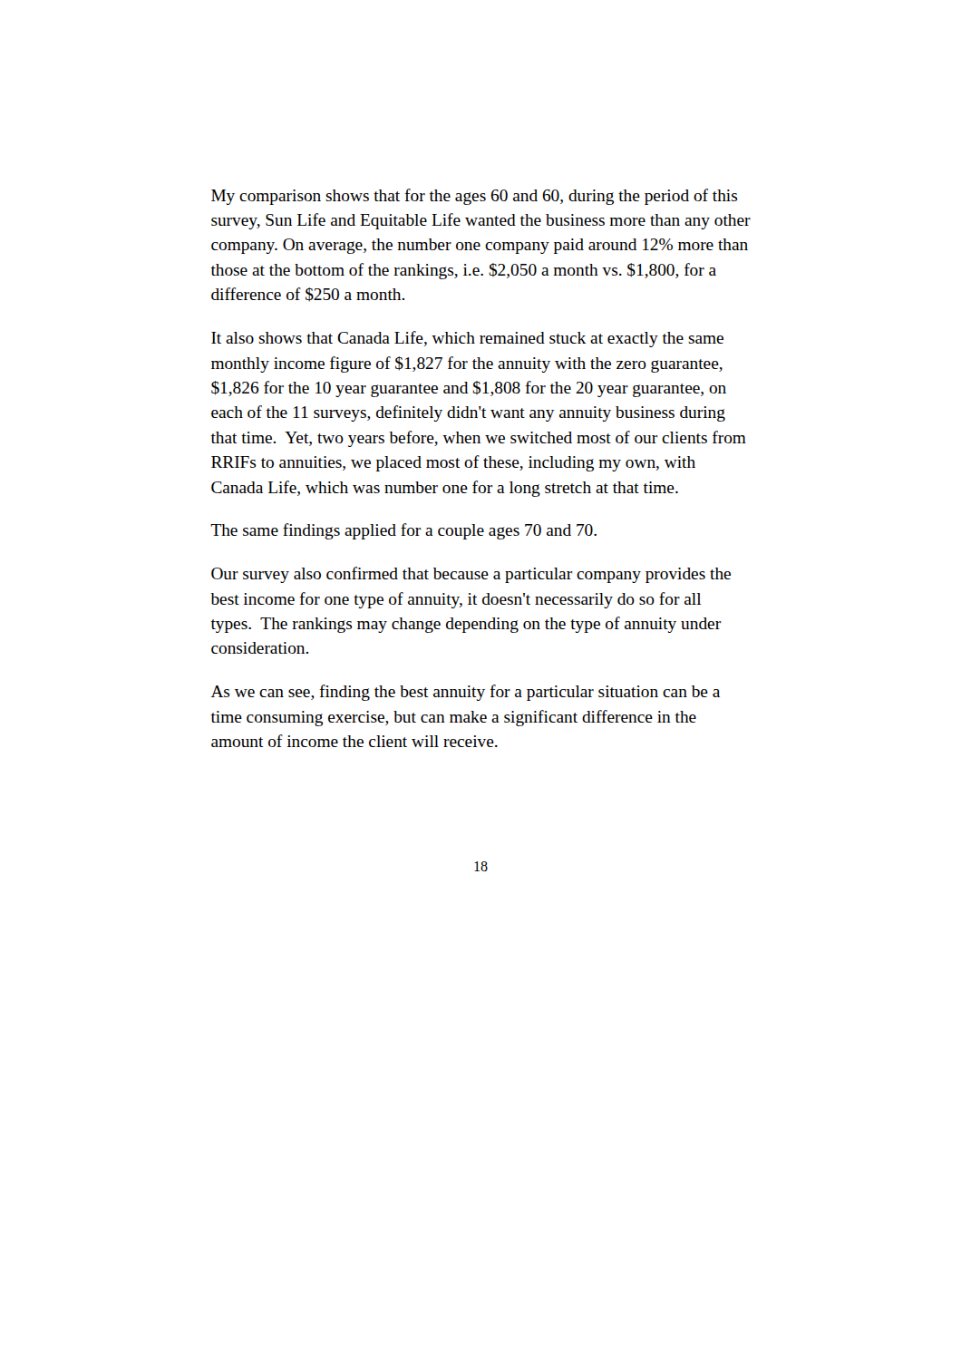My comparison shows that for the ages 60 and 60, during the period of this survey, Sun Life and Equitable Life wanted the business more than any other company. On average, the number one company paid around 12% more than those at the bottom of the rankings, i.e. $2,050 a month vs. $1,800, for a difference of $250 a month.
It also shows that Canada Life, which remained stuck at exactly the same monthly income figure of $1,827 for the annuity with the zero guarantee, $1,826 for the 10 year guarantee and $1,808 for the 20 year guarantee, on each of the 11 surveys, definitely didn't want any annuity business during that time. Yet, two years before, when we switched most of our clients from RRIFs to annuities, we placed most of these, including my own, with Canada Life, which was number one for a long stretch at that time.
The same findings applied for a couple ages 70 and 70.
Our survey also confirmed that because a particular company provides the best income for one type of annuity, it doesn't necessarily do so for all types. The rankings may change depending on the type of annuity under consideration.
As we can see, finding the best annuity for a particular situation can be a time consuming exercise, but can make a significant difference in the amount of income the client will receive.
18